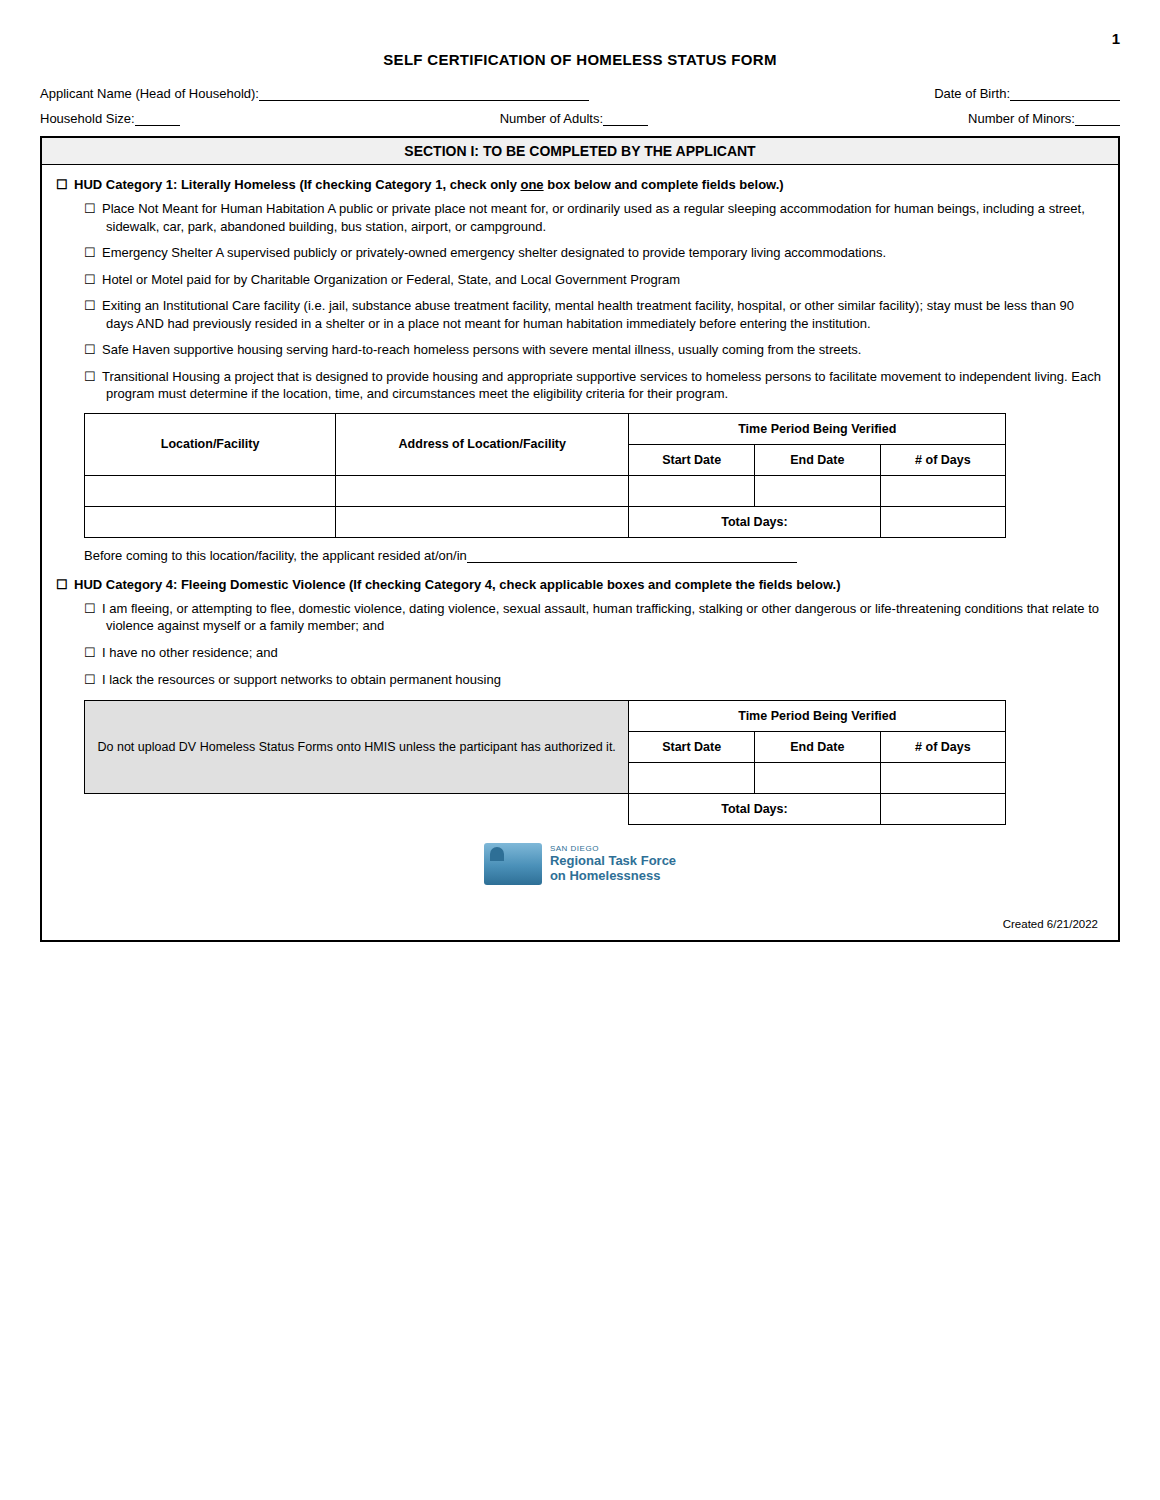1
SELF CERTIFICATION OF HOMELESS STATUS FORM
Applicant Name (Head of Household):
Date of Birth:
Household Size:
Number of Adults:
Number of Minors:
SECTION I: TO BE COMPLETED BY THE APPLICANT
☐HUD Category 1: Literally Homeless (If checking Category 1, check only one box below and complete fields below.)
☐Place Not Meant for Human Habitation A public or private place not meant for, or ordinarily used as a regular sleeping accommodation for human beings, including a street, sidewalk, car, park, abandoned building, bus station, airport, or campground.
☐Emergency Shelter A supervised publicly or privately-owned emergency shelter designated to provide temporary living accommodations.
☐Hotel or Motel paid for by Charitable Organization or Federal, State, and Local Government Program
☐Exiting an Institutional Care facility (i.e. jail, substance abuse treatment facility, mental health treatment facility, hospital, or other similar facility); stay must be less than 90 days AND had previously resided in a shelter or in a place not meant for human habitation immediately before entering the institution.
☐Safe Haven supportive housing serving hard-to-reach homeless persons with severe mental illness, usually coming from the streets.
☐Transitional Housing a project that is designed to provide housing and appropriate supportive services to homeless persons to facilitate movement to independent living. Each program must determine if the location, time, and circumstances meet the eligibility criteria for their program.
| Location/Facility | Address of Location/Facility | Time Period Being Verified |
| --- | --- | --- |
| Start Date | End Date | # of Days |
| | | Total Days: | |
Before coming to this location/facility, the applicant resided at/on/in
☐HUD Category 4: Fleeing Domestic Violence (If checking Category 4, check applicable boxes and complete the fields below.)
☐I am fleeing, or attempting to flee, domestic violence, dating violence, sexual assault, human trafficking, stalking or other dangerous or life-threatening conditions that relate to violence against myself or a family member; and
☐I have no other residence; and
☐I lack the resources or support networks to obtain permanent housing
| Do not upload DV Homeless Status Forms onto HMIS unless the participant has authorized it. | Time Period Being Verified |
| Start Date | End Date | # of Days |
| | Total Days: | |
SAN DIEGO
Regional Task Force
on Homelessness
Created 6/21/2022